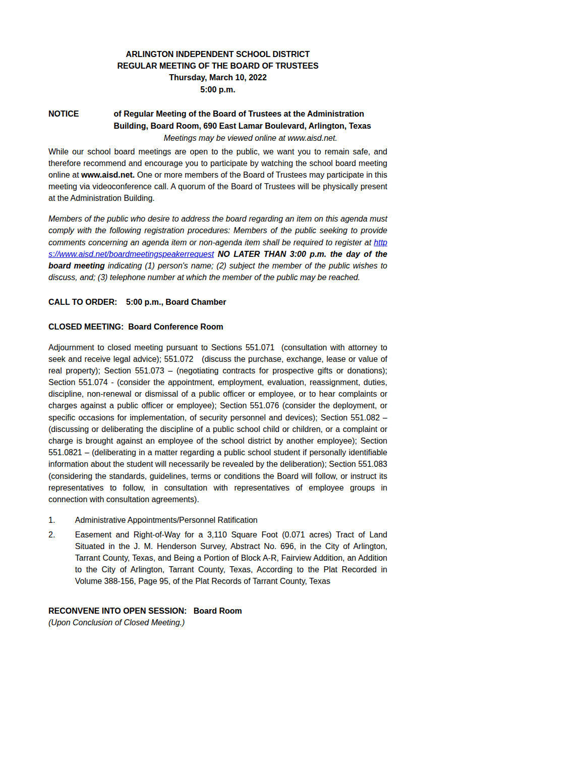ARLINGTON INDEPENDENT SCHOOL DISTRICT REGULAR MEETING OF THE BOARD OF TRUSTEES Thursday, March 10, 2022 5:00 p.m.
NOTICE
of Regular Meeting of the Board of Trustees at the Administration Building, Board Room, 690 East Lamar Boulevard, Arlington, Texas
Meetings may be viewed online at www.aisd.net.
While our school board meetings are open to the public, we want you to remain safe, and therefore recommend and encourage you to participate by watching the school board meeting online at www.aisd.net. One or more members of the Board of Trustees may participate in this meeting via videoconference call. A quorum of the Board of Trustees will be physically present at the Administration Building.
Members of the public who desire to address the board regarding an item on this agenda must comply with the following registration procedures: Members of the public seeking to provide comments concerning an agenda item or non-agenda item shall be required to register at https://www.aisd.net/boardmeetingspeakerrequest NO LATER THAN 3:00 p.m. the day of the board meeting indicating (1) person's name; (2) subject the member of the public wishes to discuss, and; (3) telephone number at which the member of the public may be reached.
CALL TO ORDER: 5:00 p.m., Board Chamber
CLOSED MEETING: Board Conference Room
Adjournment to closed meeting pursuant to Sections 551.071 (consultation with attorney to seek and receive legal advice); 551.072 (discuss the purchase, exchange, lease or value of real property); Section 551.073 – (negotiating contracts for prospective gifts or donations); Section 551.074 - (consider the appointment, employment, evaluation, reassignment, duties, discipline, non-renewal or dismissal of a public officer or employee, or to hear complaints or charges against a public officer or employee); Section 551.076 (consider the deployment, or specific occasions for implementation, of security personnel and devices); Section 551.082 – (discussing or deliberating the discipline of a public school child or children, or a complaint or charge is brought against an employee of the school district by another employee); Section 551.0821 – (deliberating in a matter regarding a public school student if personally identifiable information about the student will necessarily be revealed by the deliberation); Section 551.083 (considering the standards, guidelines, terms or conditions the Board will follow, or instruct its representatives to follow, in consultation with representatives of employee groups in connection with consultation agreements).
Administrative Appointments/Personnel Ratification
Easement and Right-of-Way for a 3,110 Square Foot (0.071 acres) Tract of Land Situated in the J. M. Henderson Survey, Abstract No. 696, in the City of Arlington, Tarrant County, Texas, and Being a Portion of Block A-R, Fairview Addition, an Addition to the City of Arlington, Tarrant County, Texas, According to the Plat Recorded in Volume 388-156, Page 95, of the Plat Records of Tarrant County, Texas
RECONVENE INTO OPEN SESSION: Board Room
(Upon Conclusion of Closed Meeting.)